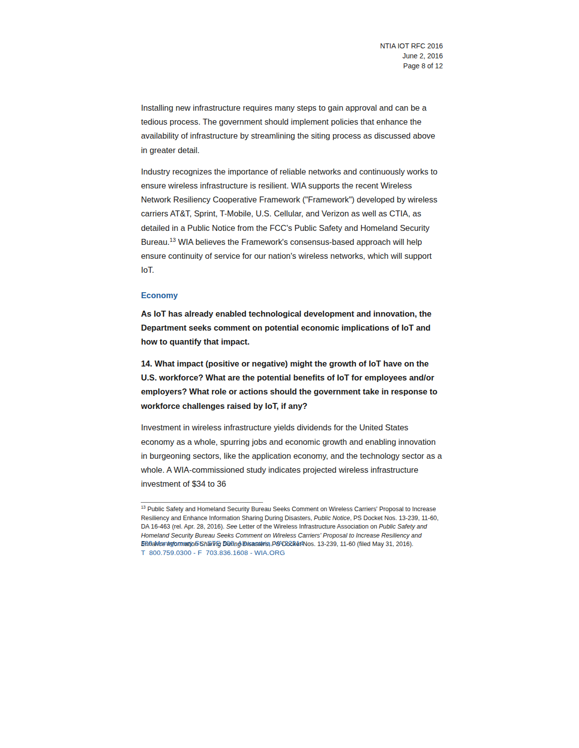NTIA IOT RFC 2016
June 2, 2016
Page 8 of 12
Installing new infrastructure requires many steps to gain approval and can be a tedious process. The government should implement policies that enhance the availability of infrastructure by streamlining the siting process as discussed above in greater detail.
Industry recognizes the importance of reliable networks and continuously works to ensure wireless infrastructure is resilient. WIA supports the recent Wireless Network Resiliency Cooperative Framework ("Framework") developed by wireless carriers AT&T, Sprint, T-Mobile, U.S. Cellular, and Verizon as well as CTIA, as detailed in a Public Notice from the FCC's Public Safety and Homeland Security Bureau.13 WIA believes the Framework's consensus-based approach will help ensure continuity of service for our nation's wireless networks, which will support IoT.
Economy
As IoT has already enabled technological development and innovation, the Department seeks comment on potential economic implications of IoT and how to quantify that impact.
14. What impact (positive or negative) might the growth of IoT have on the U.S. workforce? What are the potential benefits of IoT for employees and/or employers? What role or actions should the government take in response to workforce challenges raised by IoT, if any?
Investment in wireless infrastructure yields dividends for the United States economy as a whole, spurring jobs and economic growth and enabling innovation in burgeoning sectors, like the application economy, and the technology sector as a whole. A WIA-commissioned study indicates projected wireless infrastructure investment of $34 to 36
13 Public Safety and Homeland Security Bureau Seeks Comment on Wireless Carriers' Proposal to Increase Resiliency and Enhance Information Sharing During Disasters, Public Notice, PS Docket Nos. 13-239, 11-60, DA 16-463 (rel. Apr. 28, 2016). See Letter of the Wireless Infrastructure Association on Public Safety and Homeland Security Bureau Seeks Comment on Wireless Carriers' Proposal to Increase Resiliency and Enhance Information Sharing During Disasters, PS Docket Nos. 13-239, 11-60 (filed May 31, 2016).
500 Montgomery St., STE 500, Alexandria, VA 22314
T 800.759.0300 - F 703.836.1608 - WIA.ORG